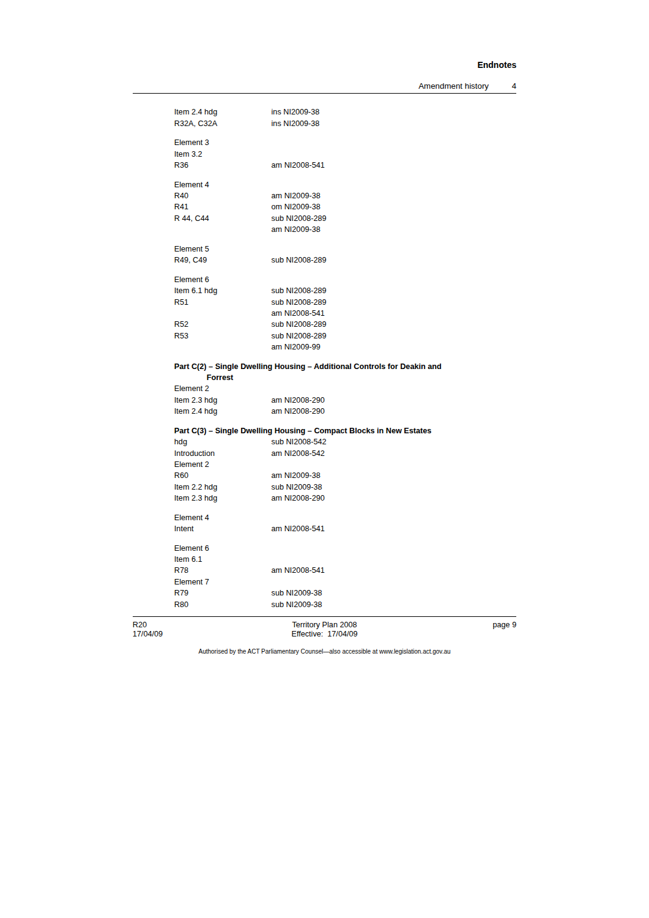Endnotes
Amendment history 4
| Item 2.4 hdg | ins NI2009-38 |
| R32A, C32A | ins NI2009-38 |
| Element 3 | |
| Item 3.2 | |
| R36 | am NI2008-541 |
| Element 4 | |
| R40 | am NI2009-38 |
| R41 | om NI2009-38 |
| R 44, C44 | sub NI2008-289 |
| | am NI2009-38 |
| Element 5 | |
| R49, C49 | sub NI2008-289 |
| Element 6 | |
| Item 6.1 hdg | sub NI2008-289 |
| R51 | sub NI2008-289 |
| | am NI2008-541 |
| R52 | sub NI2008-289 |
| R53 | sub NI2008-289 |
| | am NI2009-99 |
| Part C(2) – Single Dwelling Housing – Additional Controls for Deakin and Forrest |
| Element 2 | |
| Item 2.3 hdg | am NI2008-290 |
| Item 2.4 hdg | am NI2008-290 |
| Part C(3) – Single Dwelling Housing – Compact Blocks in New Estates |
| hdg | sub NI2008-542 |
| Introduction | am NI2008-542 |
| Element 2 | |
| R60 | am NI2009-38 |
| Item 2.2 hdg | sub NI2009-38 |
| Item 2.3 hdg | am NI2008-290 |
| Element 4 | |
| Intent | am NI2008-541 |
| Element 6 | |
| Item 6.1 | |
| R78 | am NI2008-541 |
| Element 7 | |
| R79 | sub NI2009-38 |
| R80 | sub NI2009-38 |
R20
17/04/09
Territory Plan 2008
Effective: 17/04/09
page 9
Authorised by the ACT Parliamentary Counsel—also accessible at www.legislation.act.gov.au